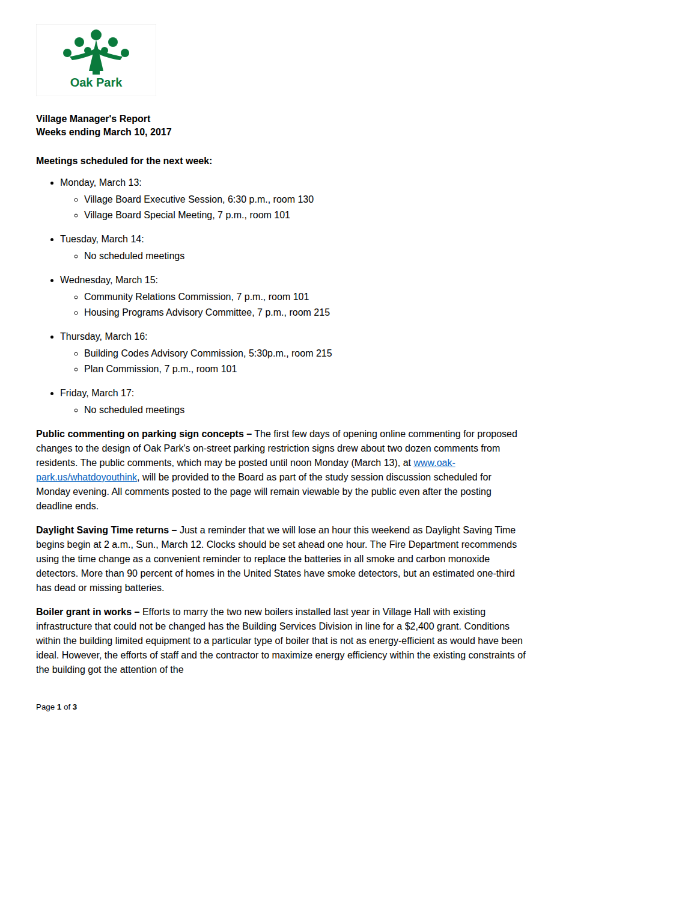Oak Park
Village Manager's Report
Weeks ending March 10, 2017
Meetings scheduled for the next week:
Monday, March 13:
Village Board Executive Session, 6:30 p.m., room 130
Village Board Special Meeting, 7 p.m., room 101
Tuesday, March 14:
No scheduled meetings
Wednesday, March 15:
Community Relations Commission, 7 p.m., room 101
Housing Programs Advisory Committee, 7 p.m., room 215
Thursday, March 16:
Building Codes Advisory Commission, 5:30p.m., room 215
Plan Commission, 7 p.m., room 101
Friday, March 17:
No scheduled meetings
Public commenting on parking sign concepts – The first few days of opening online commenting for proposed changes to the design of Oak Park's on-street parking restriction signs drew about two dozen comments from residents. The public comments, which may be posted until noon Monday (March 13), at www.oak-park.us/whatdoyouthink, will be provided to the Board as part of the study session discussion scheduled for Monday evening. All comments posted to the page will remain viewable by the public even after the posting deadline ends.
Daylight Saving Time returns – Just a reminder that we will lose an hour this weekend as Daylight Saving Time begins begin at 2 a.m., Sun., March 12. Clocks should be set ahead one hour. The Fire Department recommends using the time change as a convenient reminder to replace the batteries in all smoke and carbon monoxide detectors. More than 90 percent of homes in the United States have smoke detectors, but an estimated one-third has dead or missing batteries.
Boiler grant in works – Efforts to marry the two new boilers installed last year in Village Hall with existing infrastructure that could not be changed has the Building Services Division in line for a $2,400 grant. Conditions within the building limited equipment to a particular type of boiler that is not as energy-efficient as would have been ideal. However, the efforts of staff and the contractor to maximize energy efficiency within the existing constraints of the building got the attention of the
Page 1 of 3